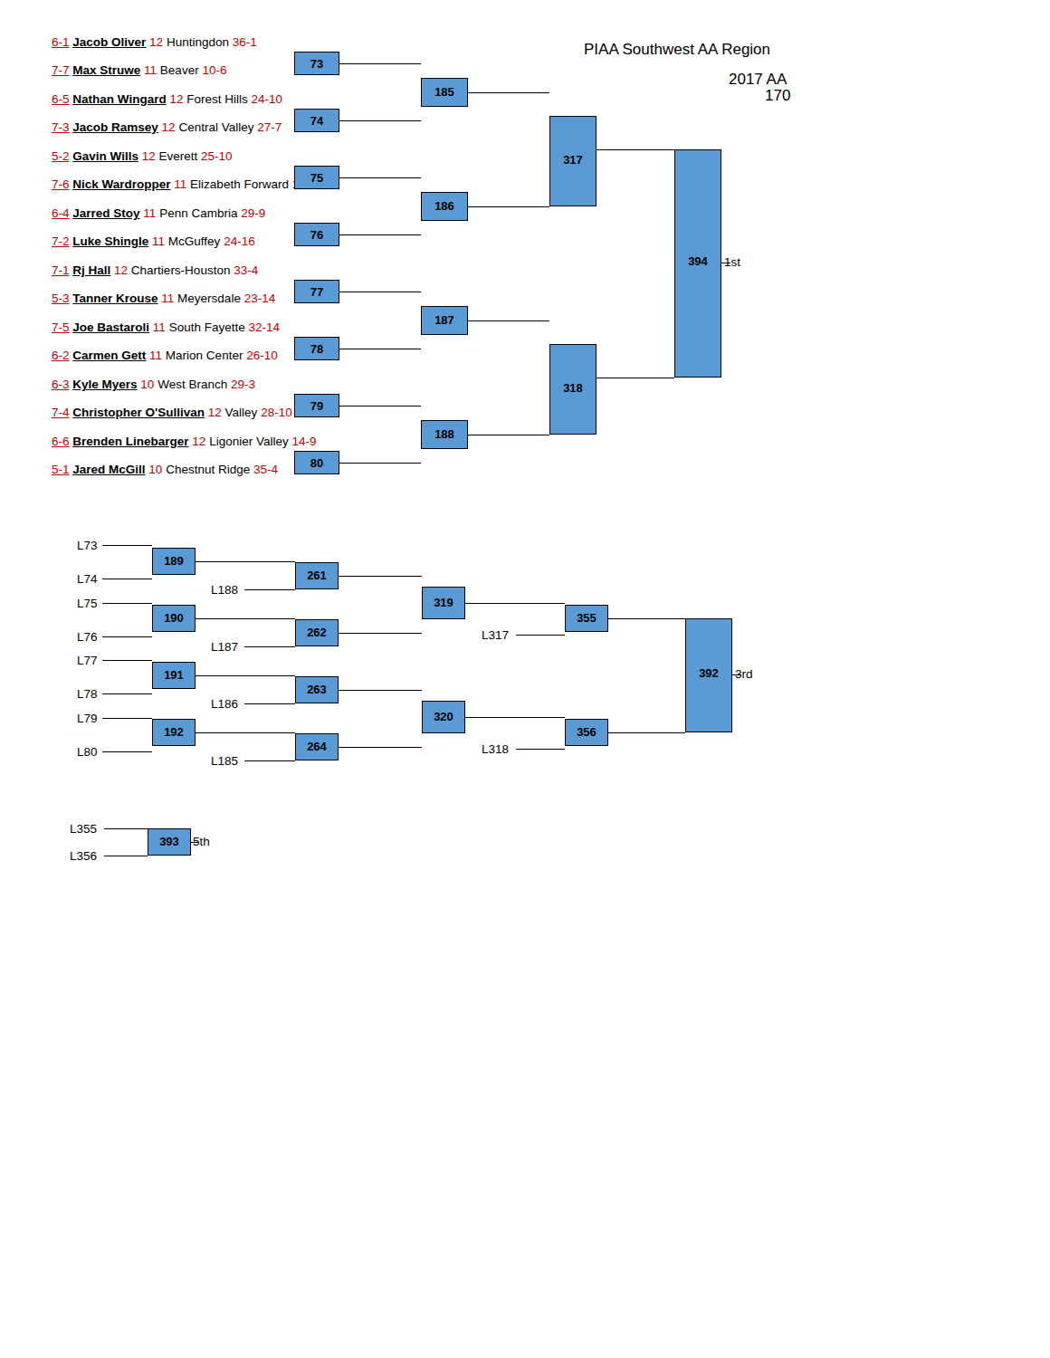PIAA Southwest AA Region
2017 AA
170
6-1 Jacob Oliver 12 Huntingdon 36-1
7-7 Max Struwe 11 Beaver 10-6
6-5 Nathan Wingard 12 Forest Hills 24-10
7-3 Jacob Ramsey 12 Central Valley 27-7
5-2 Gavin Wills 12 Everett 25-10
7-6 Nick Wardropper 11 Elizabeth Forward 13-13
6-4 Jarred Stoy 11 Penn Cambria 29-9
7-2 Luke Shingle 11 McGuffey 24-16
7-1 Rj Hall 12 Chartiers-Houston 33-4
5-3 Tanner Krouse 11 Meyersdale 23-14
7-5 Joe Bastaroli 11 South Fayette 32-14
6-2 Carmen Gett 11 Marion Center 26-10
6-3 Kyle Myers 10 West Branch 29-3
7-4 Christopher O'Sullivan 12 Valley 28-10
6-6 Brenden Linebarger 12 Ligonier Valley 14-9
5-1 Jared McGill 10 Chestnut Ridge 35-4
73
74
75
76
77
78
79
80
185
186
187
188
317
318
394
1st
L73
L74
L75
L76
L77
L78
L79
L80
189
190
191
192
L188
L187
L186
L185
261
262
263
264
319
320
L317
L318
355
356
392
3rd
L355
L356
393
5th